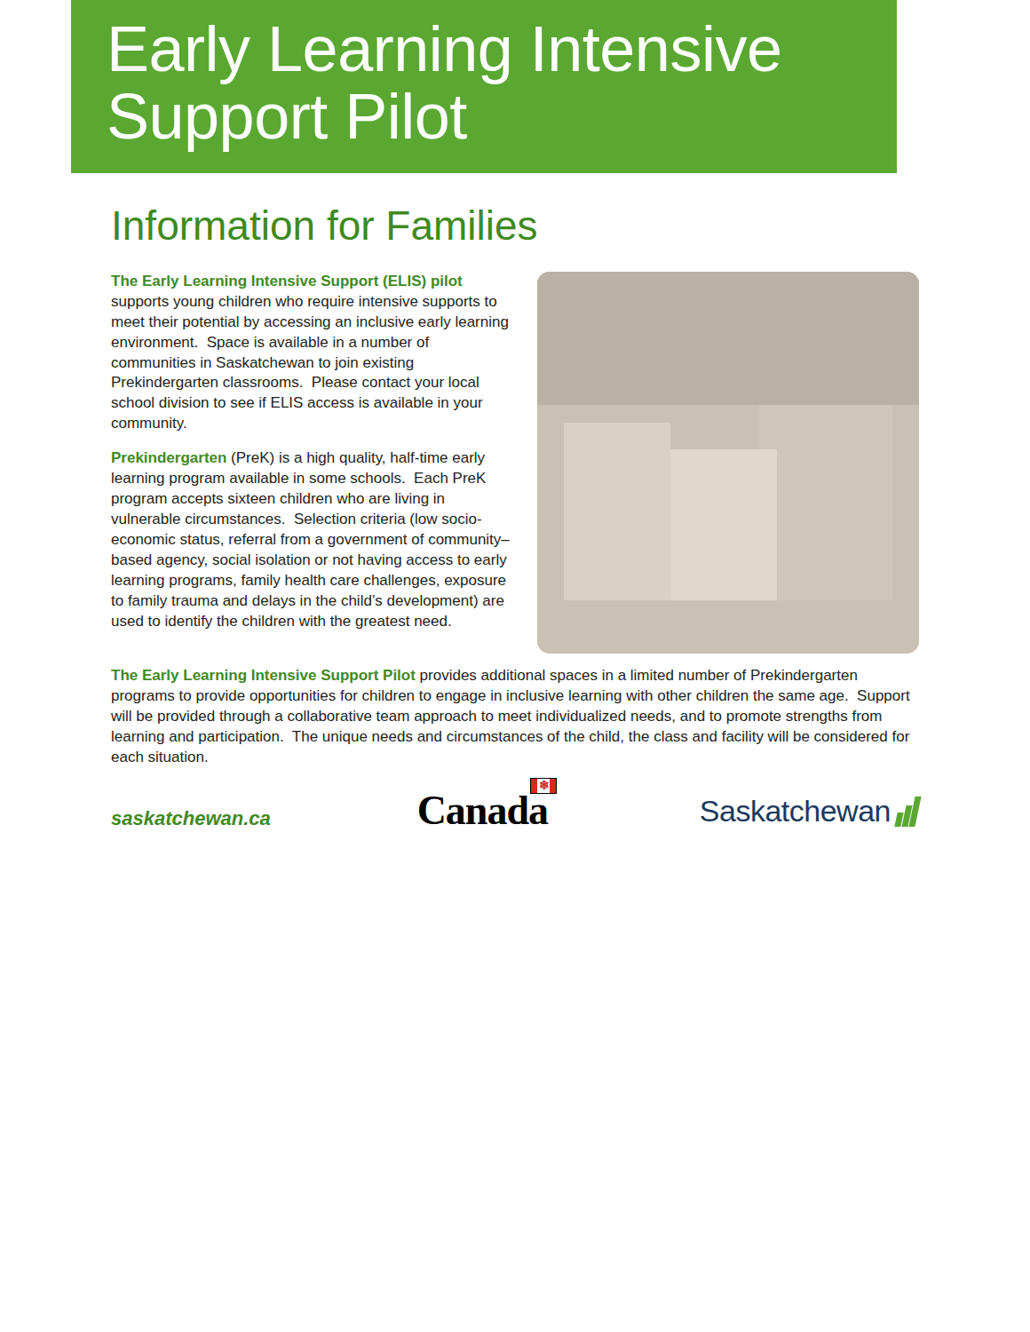Early Learning Intensive Support Pilot
Information for Families
The Early Learning Intensive Support (ELIS) pilot supports young children who require intensive supports to meet their potential by accessing an inclusive early learning environment. Space is available in a number of communities in Saskatchewan to join existing Prekindergarten classrooms. Please contact your local school division to see if ELIS access is available in your community.
Prekindergarten (PreK) is a high quality, half-time early learning program available in some schools. Each PreK program accepts sixteen children who are living in vulnerable circumstances. Selection criteria (low socio-economic status, referral from a government of community–based agency, social isolation or not having access to early learning programs, family health care challenges, exposure to family trauma and delays in the child’s development) are used to identify the children with the greatest need.
The Early Learning Intensive Support Pilot provides additional spaces in a limited number of Prekindergarten programs to provide opportunities for children to engage in inclusive learning with other children the same age. Support will be provided through a collaborative team approach to meet individualized needs, and to promote strengths from learning and participation. The unique needs and circumstances of the child, the class and facility will be considered for each situation.
saskatchewan.ca
Canada ❄
Saskatchewan